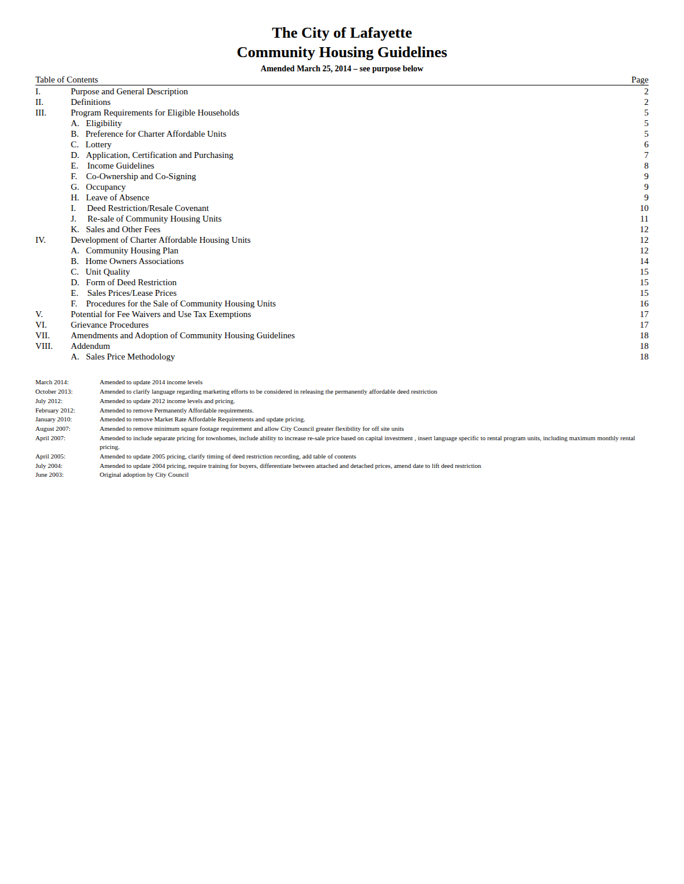The City of Lafayette
Community Housing Guidelines
Amended March 25, 2014 – see purpose below
Table of Contents Page
| I. | Purpose and General Description | 2 |
| II. | Definitions | 2 |
| III. | Program Requirements for Eligible Households | 5 |
| | A. Eligibility | 5 |
| | B. Preference for Charter Affordable Units | 5 |
| | C. Lottery | 6 |
| | D. Application, Certification and Purchasing | 7 |
| | E. Income Guidelines | 8 |
| | F. Co-Ownership and Co-Signing | 9 |
| | G. Occupancy | 9 |
| | H. Leave of Absence | 9 |
| | I. Deed Restriction/Resale Covenant | 10 |
| | J. Re-sale of Community Housing Units | 11 |
| | K. Sales and Other Fees | 12 |
| IV. | Development of Charter Affordable Housing Units | 12 |
| | A. Community Housing Plan | 12 |
| | B. Home Owners Associations | 14 |
| | C. Unit Quality | 15 |
| | D. Form of Deed Restriction | 15 |
| | E. Sales Prices/Lease Prices | 15 |
| | F. Procedures for the Sale of Community Housing Units | 16 |
| V. | Potential for Fee Waivers and Use Tax Exemptions | 17 |
| VI. | Grievance Procedures | 17 |
| VII. | Amendments and Adoption of Community Housing Guidelines | 18 |
| VIII. | Addendum | 18 |
| | A. Sales Price Methodology | 18 |
| March 2014: | Amended to update 2014 income levels |
| October 2013: | Amended to clarify language regarding marketing efforts to be considered in releasing the permanently affordable deed restriction |
| July 2012: | Amended to update 2012 income levels and pricing. |
| February 2012: | Amended to remove Permanently Affordable requirements. |
| January 2010: | Amended to remove Market Rate Affordable Requirements and update pricing. |
| August 2007: | Amended to remove minimum square footage requirement and allow City Council greater flexibility for off site units |
| April 2007: | Amended to include separate pricing for townhomes, include ability to increase re-sale price based on capital investment , insert language specific to rental program units, including maximum monthly rental pricing. |
| April 2005: | Amended to update 2005 pricing, clarify timing of deed restriction recording, add table of contents |
| July 2004: | Amended to update 2004 pricing, require training for buyers, differentiate between attached and detached prices, amend date to lift deed restriction |
| June 2003: | Original adoption by City Council |